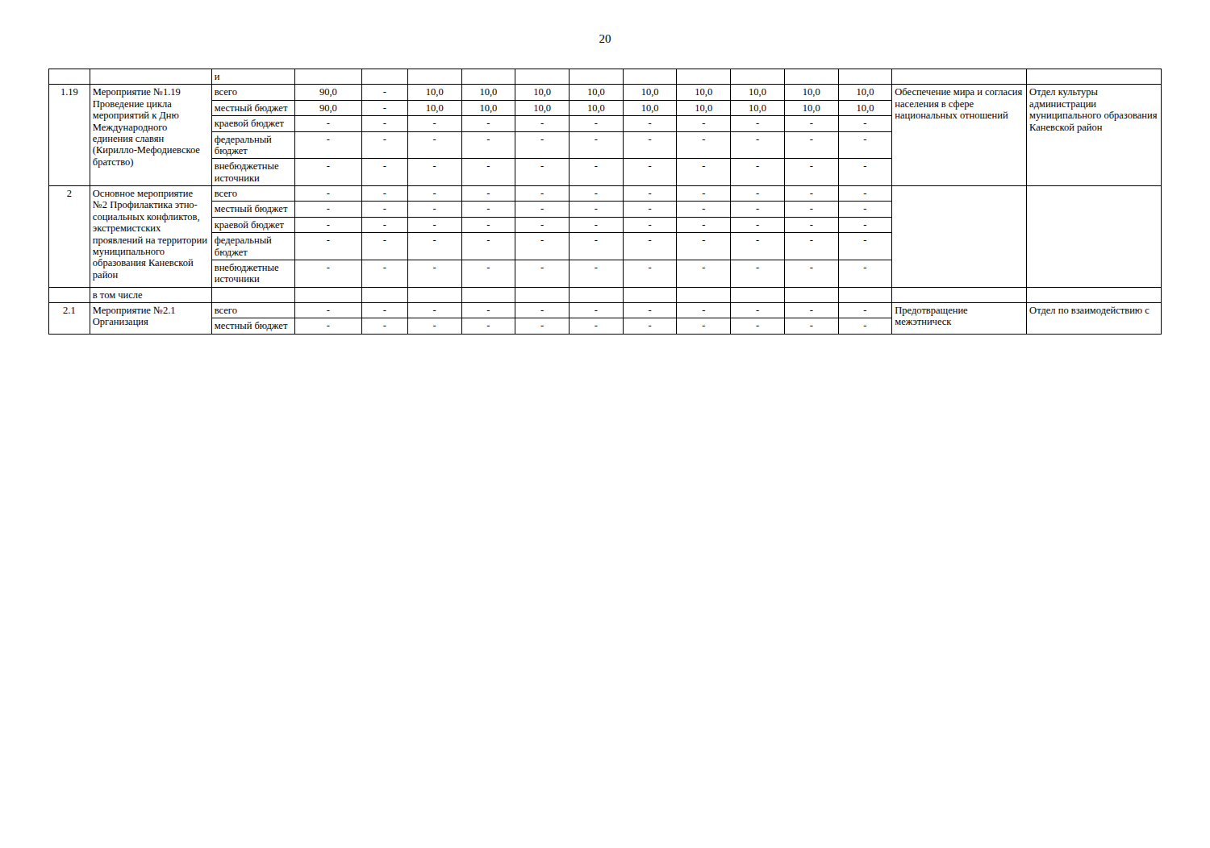20
| | | и | | | | | | | | | | | | | |
| 1.19 | Мероприятие №1.19 Проведение цикла мероприятий к Дню Международного единения славян (Кирилло-Мефодиевское братство) | всего | 90,0 | - | 10,0 | 10,0 | 10,0 | 10,0 | 10,0 | 10,0 | 10,0 | 10,0 | 10,0 | Обеспечение мира и согласия населения в сфере национальных отношений | Отдел культуры администрации муниципального образования Каневской район |
| местный бюджет | 90,0 | - | 10,0 | 10,0 | 10,0 | 10,0 | 10,0 | 10,0 | 10,0 | 10,0 | 10,0 |
| краевой бюджет | - | - | - | - | - | - | - | - | - | - | - |
| федеральный бюджет | - | - | - | - | - | - | - | - | - | - | - |
| внебюджетные источники | - | - | - | - | - | - | - | - | - | - | - |
| 2 | Основное мероприятие №2 Профилактика этно-социальных конфликтов, экстремистских проявлений на территории муниципального образования Каневской район | всего | - | - | - | - | - | - | - | - | - | - | - | | |
| местный бюджет | - | - | - | - | - | - | - | - | - | - | - |
| краевой бюджет | - | - | - | - | - | - | - | - | - | - | - |
| федеральный бюджет | - | - | - | - | - | - | - | - | - | - | - |
| внебюджетные источники | - | - | - | - | - | - | - | - | - | - | - |
| | в том числе | | | | | | | | | | | | | | |
| 2.1 | Мероприятие №2.1 Организация | всего | - | - | - | - | - | - | - | - | - | - | - | Предотвращение межэтническ | Отдел по взаимодействию с |
| местный бюджет | - | - | - | - | - | - | - | - | - | - | - |